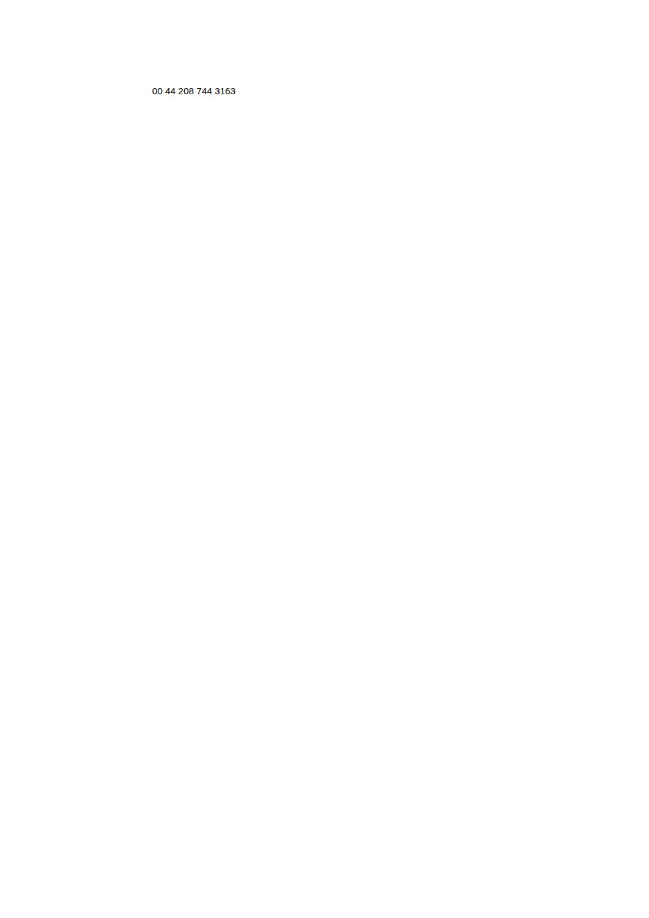00 44 208 744 3163